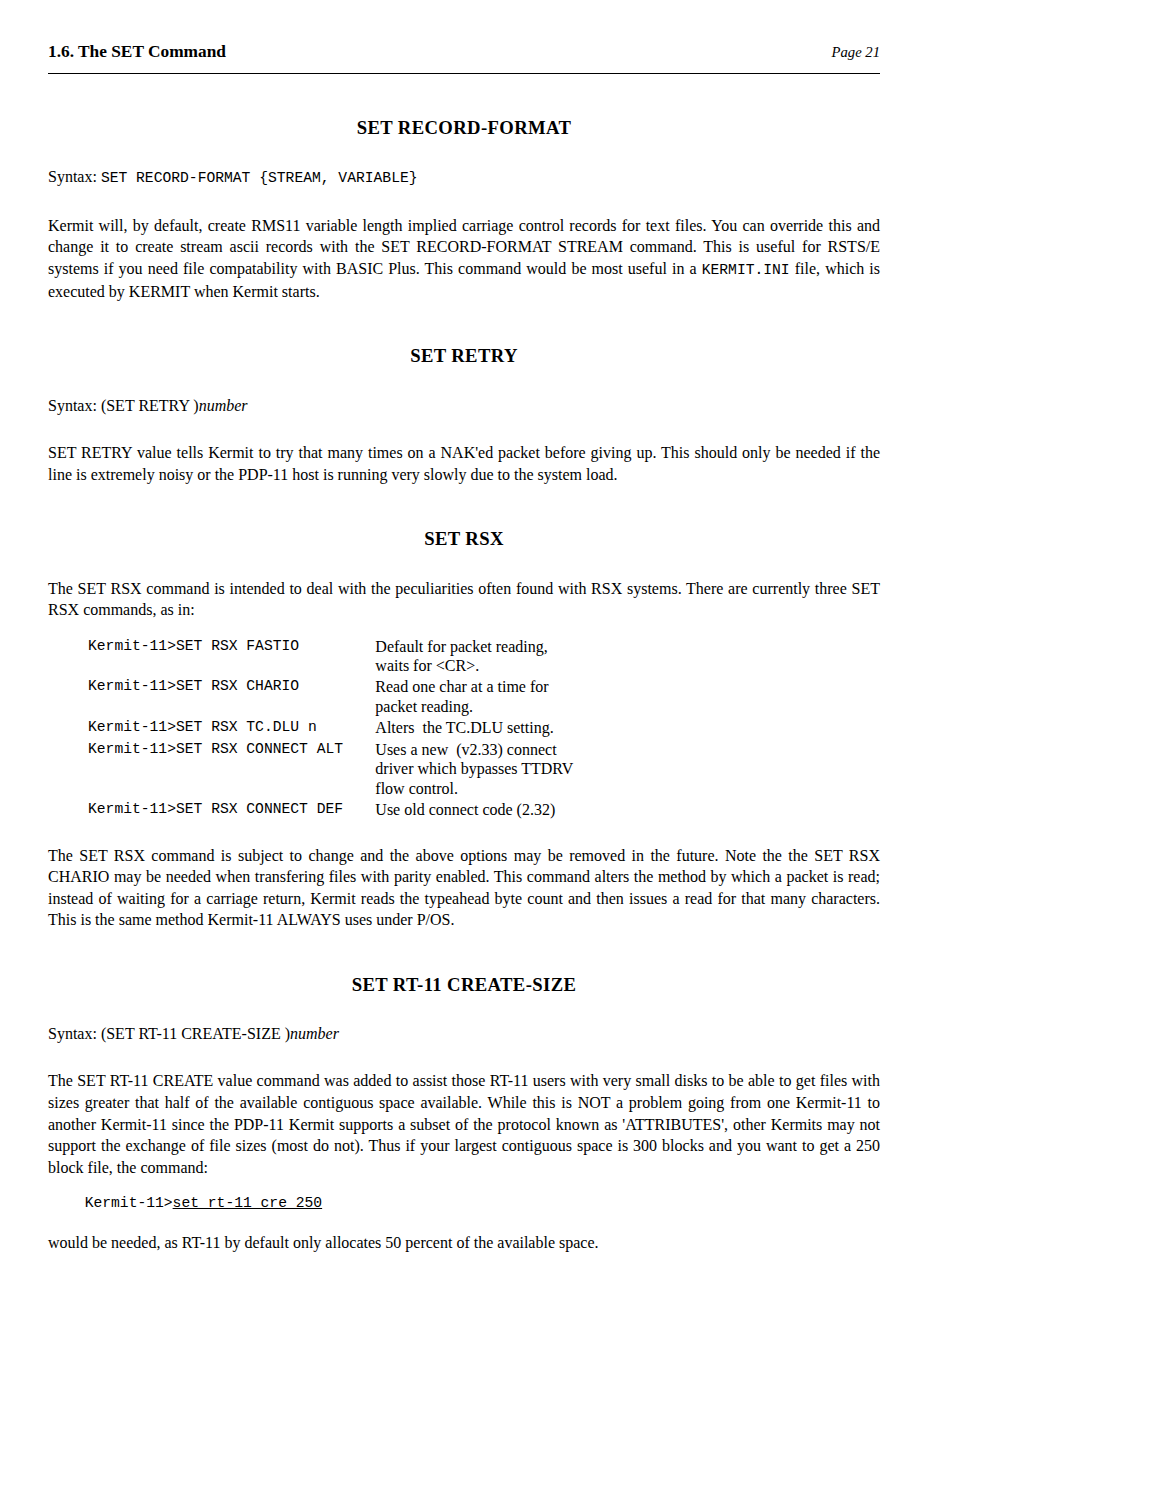1.6. The SET Command Page 21
SET RECORD-FORMAT
Syntax: SET RECORD-FORMAT {STREAM, VARIABLE}
Kermit will, by default, create RMS11 variable length implied carriage control records for text files. You can override this and change it to create stream ascii records with the SET RECORD-FORMAT STREAM command. This is useful for RSTS/E systems if you need file compatability with BASIC Plus. This command would be most useful in a KERMIT.INI file, which is executed by KERMIT when Kermit starts.
SET RETRY
Syntax: (SET RETRY )number
SET RETRY value tells Kermit to try that many times on a NAK'ed packet before giving up. This should only be needed if the line is extremely noisy or the PDP-11 host is running very slowly due to the system load.
SET RSX
The SET RSX command is intended to deal with the peculiarities often found with RSX systems. There are currently three SET RSX commands, as in:
| Kermit-11>SET RSX FASTIO | Default for packet reading, waits for <CR>. |
| Kermit-11>SET RSX CHARIO | Read one char at a time for packet reading. |
| Kermit-11>SET RSX TC.DLU n | Alters the TC.DLU setting. |
| Kermit-11>SET RSX CONNECT ALT | Uses a new (v2.33) connect driver which bypasses TTDRV flow control. |
| Kermit-11>SET RSX CONNECT DEF | Use old connect code (2.32) |
The SET RSX command is subject to change and the above options may be removed in the future. Note the the SET RSX CHARIO may be needed when transfering files with parity enabled. This command alters the method by which a packet is read; instead of waiting for a carriage return, Kermit reads the typeahead byte count and then issues a read for that many characters. This is the same method Kermit-11 ALWAYS uses under P/OS.
SET RT-11 CREATE-SIZE
Syntax: (SET RT-11 CREATE-SIZE )number
The SET RT-11 CREATE value command was added to assist those RT-11 users with very small disks to be able to get files with sizes greater that half of the available contiguous space available. While this is NOT a problem going from one Kermit-11 to another Kermit-11 since the PDP-11 Kermit supports a subset of the protocol known as 'ATTRIBUTES', other Kermits may not support the exchange of file sizes (most do not). Thus if your largest contiguous space is 300 blocks and you want to get a 250 block file, the command:
Kermit-11>set rt-11 cre 250
would be needed, as RT-11 by default only allocates 50 percent of the available space.